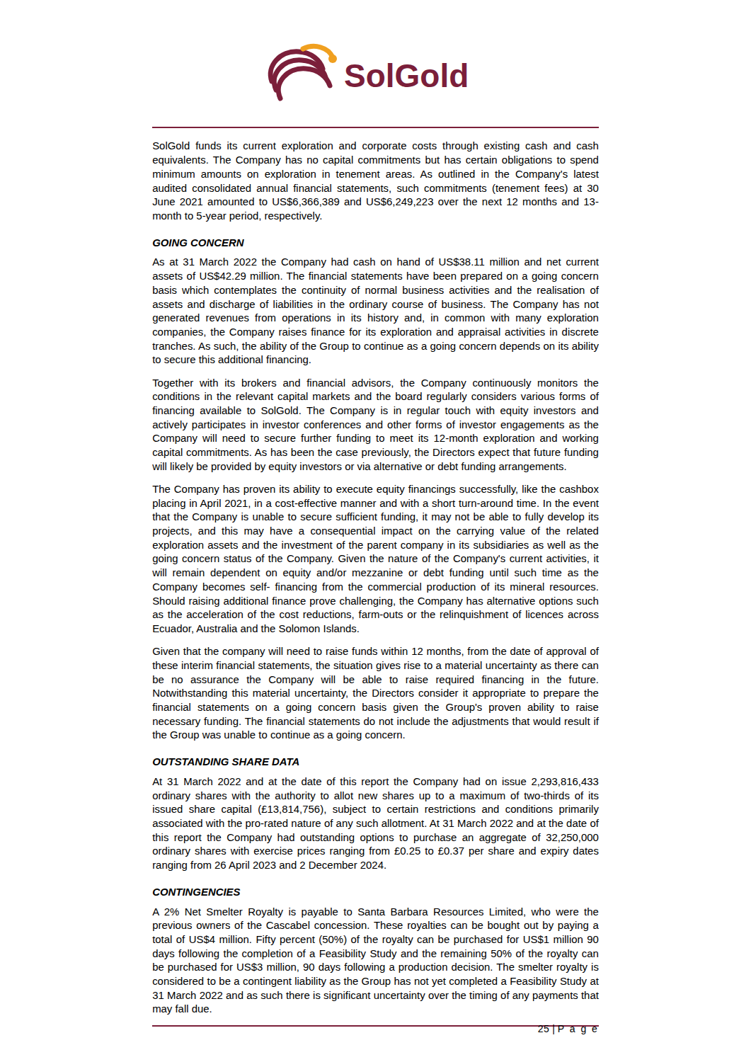SolGold
SolGold funds its current exploration and corporate costs through existing cash and cash equivalents. The Company has no capital commitments but has certain obligations to spend minimum amounts on exploration in tenement areas. As outlined in the Company's latest audited consolidated annual financial statements, such commitments (tenement fees) at 30 June 2021 amounted to US$6,366,389 and US$6,249,223 over the next 12 months and 13-month to 5-year period, respectively.
GOING CONCERN
As at 31 March 2022 the Company had cash on hand of US$38.11 million and net current assets of US$42.29 million. The financial statements have been prepared on a going concern basis which contemplates the continuity of normal business activities and the realisation of assets and discharge of liabilities in the ordinary course of business. The Company has not generated revenues from operations in its history and, in common with many exploration companies, the Company raises finance for its exploration and appraisal activities in discrete tranches. As such, the ability of the Group to continue as a going concern depends on its ability to secure this additional financing.
Together with its brokers and financial advisors, the Company continuously monitors the conditions in the relevant capital markets and the board regularly considers various forms of financing available to SolGold. The Company is in regular touch with equity investors and actively participates in investor conferences and other forms of investor engagements as the Company will need to secure further funding to meet its 12-month exploration and working capital commitments. As has been the case previously, the Directors expect that future funding will likely be provided by equity investors or via alternative or debt funding arrangements.
The Company has proven its ability to execute equity financings successfully, like the cashbox placing in April 2021, in a cost-effective manner and with a short turn-around time. In the event that the Company is unable to secure sufficient funding, it may not be able to fully develop its projects, and this may have a consequential impact on the carrying value of the related exploration assets and the investment of the parent company in its subsidiaries as well as the going concern status of the Company. Given the nature of the Company's current activities, it will remain dependent on equity and/or mezzanine or debt funding until such time as the Company becomes self- financing from the commercial production of its mineral resources. Should raising additional finance prove challenging, the Company has alternative options such as the acceleration of the cost reductions, farm-outs or the relinquishment of licences across Ecuador, Australia and the Solomon Islands.
Given that the company will need to raise funds within 12 months, from the date of approval of these interim financial statements, the situation gives rise to a material uncertainty as there can be no assurance the Company will be able to raise required financing in the future. Notwithstanding this material uncertainty, the Directors consider it appropriate to prepare the financial statements on a going concern basis given the Group's proven ability to raise necessary funding. The financial statements do not include the adjustments that would result if the Group was unable to continue as a going concern.
OUTSTANDING SHARE DATA
At 31 March 2022 and at the date of this report the Company had on issue 2,293,816,433 ordinary shares with the authority to allot new shares up to a maximum of two-thirds of its issued share capital (£13,814,756), subject to certain restrictions and conditions primarily associated with the pro-rated nature of any such allotment. At 31 March 2022 and at the date of this report the Company had outstanding options to purchase an aggregate of 32,250,000 ordinary shares with exercise prices ranging from £0.25 to £0.37 per share and expiry dates ranging from 26 April 2023 and 2 December 2024.
CONTINGENCIES
A 2% Net Smelter Royalty is payable to Santa Barbara Resources Limited, who were the previous owners of the Cascabel concession. These royalties can be bought out by paying a total of US$4 million. Fifty percent (50%) of the royalty can be purchased for US$1 million 90 days following the completion of a Feasibility Study and the remaining 50% of the royalty can be purchased for US$3 million, 90 days following a production decision. The smelter royalty is considered to be a contingent liability as the Group has not yet completed a Feasibility Study at 31 March 2022 and as such there is significant uncertainty over the timing of any payments that may fall due.
25 | P a g e